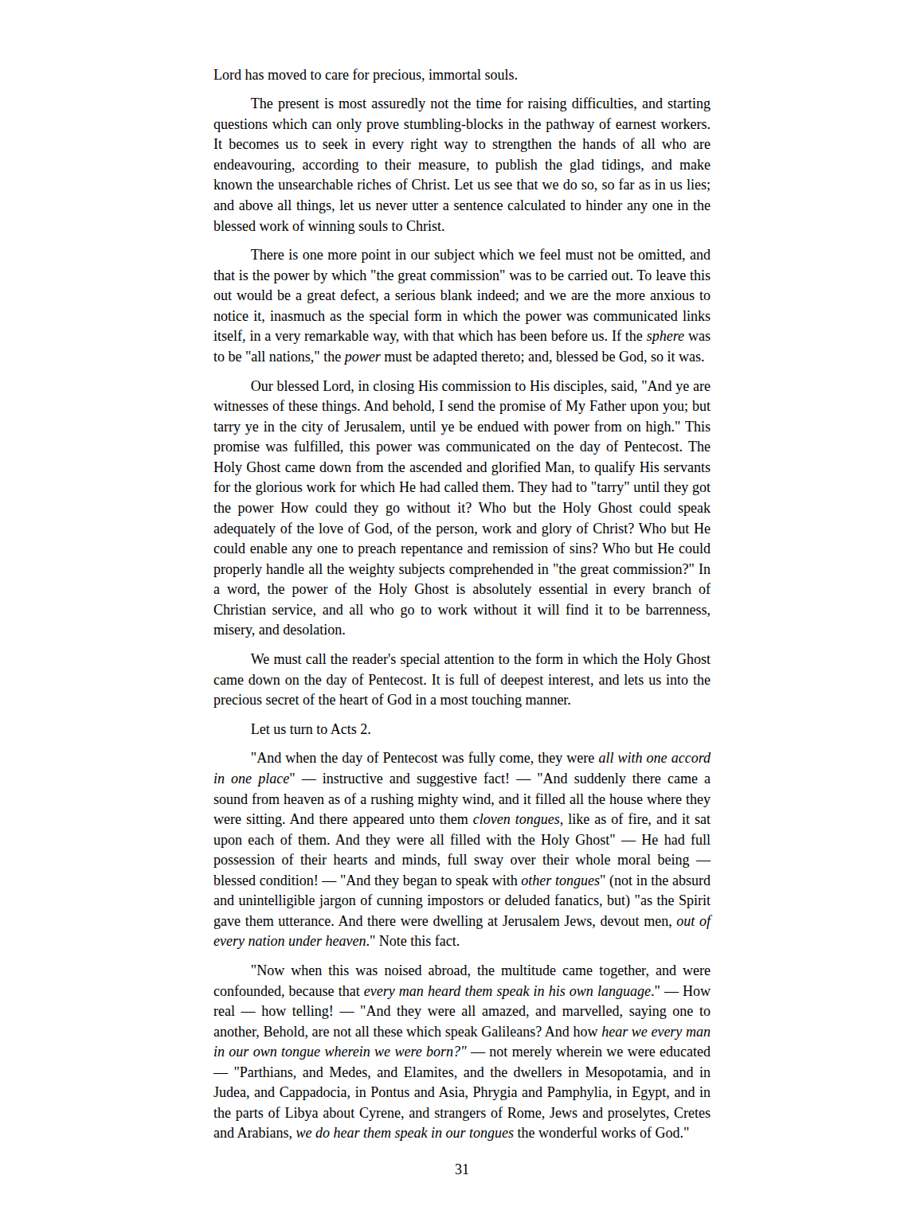Lord has moved to care for precious, immortal souls.
The present is most assuredly not the time for raising difficulties, and starting questions which can only prove stumbling-blocks in the pathway of earnest workers. It becomes us to seek in every right way to strengthen the hands of all who are endeavouring, according to their measure, to publish the glad tidings, and make known the unsearchable riches of Christ. Let us see that we do so, so far as in us lies; and above all things, let us never utter a sentence calculated to hinder any one in the blessed work of winning souls to Christ.
There is one more point in our subject which we feel must not be omitted, and that is the power by which "the great commission" was to be carried out. To leave this out would be a great defect, a serious blank indeed; and we are the more anxious to notice it, inasmuch as the special form in which the power was communicated links itself, in a very remarkable way, with that which has been before us. If the sphere was to be "all nations," the power must be adapted thereto; and, blessed be God, so it was.
Our blessed Lord, in closing His commission to His disciples, said, "And ye are witnesses of these things. And behold, I send the promise of My Father upon you; but tarry ye in the city of Jerusalem, until ye be endued with power from on high." This promise was fulfilled, this power was communicated on the day of Pentecost. The Holy Ghost came down from the ascended and glorified Man, to qualify His servants for the glorious work for which He had called them. They had to "tarry" until they got the power How could they go without it? Who but the Holy Ghost could speak adequately of the love of God, of the person, work and glory of Christ? Who but He could enable any one to preach repentance and remission of sins? Who but He could properly handle all the weighty subjects comprehended in "the great commission?" In a word, the power of the Holy Ghost is absolutely essential in every branch of Christian service, and all who go to work without it will find it to be barrenness, misery, and desolation.
We must call the reader's special attention to the form in which the Holy Ghost came down on the day of Pentecost. It is full of deepest interest, and lets us into the precious secret of the heart of God in a most touching manner.
Let us turn to Acts 2.
"And when the day of Pentecost was fully come, they were all with one accord in one place" — instructive and suggestive fact! — "And suddenly there came a sound from heaven as of a rushing mighty wind, and it filled all the house where they were sitting. And there appeared unto them cloven tongues, like as of fire, and it sat upon each of them. And they were all filled with the Holy Ghost" — He had full possession of their hearts and minds, full sway over their whole moral being — blessed condition! — "And they began to speak with other tongues" (not in the absurd and unintelligible jargon of cunning impostors or deluded fanatics, but) "as the Spirit gave them utterance. And there were dwelling at Jerusalem Jews, devout men, out of every nation under heaven." Note this fact.
"Now when this was noised abroad, the multitude came together, and were confounded, because that every man heard them speak in his own language." — How real — how telling! — "And they were all amazed, and marvelled, saying one to another, Behold, are not all these which speak Galileans? And how hear we every man in our own tongue wherein we were born?" — not merely wherein we were educated — "Parthians, and Medes, and Elamites, and the dwellers in Mesopotamia, and in Judea, and Cappadocia, in Pontus and Asia, Phrygia and Pamphylia, in Egypt, and in the parts of Libya about Cyrene, and strangers of Rome, Jews and proselytes, Cretes and Arabians, we do hear them speak in our tongues the wonderful works of God."
31